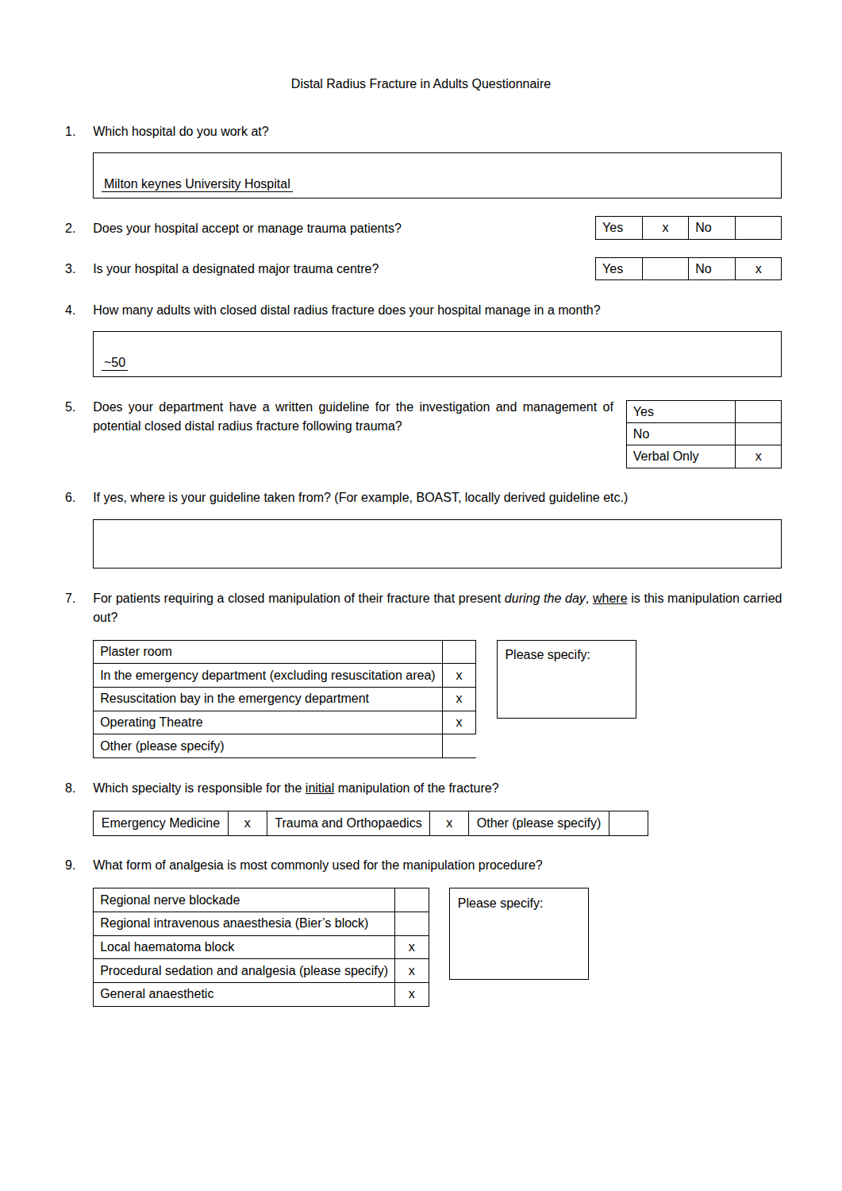Distal Radius Fracture in Adults Questionnaire
Which hospital do you work at?
Milton keynes University Hospital
| Yes | x | No | |
Does your hospital accept or manage trauma patients?
| Yes | | No | x |
Is your hospital a designated major trauma centre?
How many adults with closed distal radius fracture does your hospital manage in a month?
~50
| Yes | |
| No | |
| Verbal Only | x |
Does your department have a written guideline for the investigation and management of potential closed distal radius fracture following trauma?
If yes, where is your guideline taken from? (For example, BOAST, locally derived guideline etc.)
For patients requiring a closed manipulation of their fracture that present during the day, where is this manipulation carried out?
| Plaster room | |
| In the emergency department (excluding resuscitation area) | x |
| Resuscitation bay in the emergency department | x |
| Operating Theatre | x |
| Other (please specify) | |
Please specify:
Which specialty is responsible for the initial manipulation of the fracture?
| Emergency Medicine | x | Trauma and Orthopaedics | x | Other (please specify) | |
What form of analgesia is most commonly used for the manipulation procedure?
| Regional nerve blockade | |
| Regional intravenous anaesthesia (Bier’s block) | |
| Local haematoma block | x |
| Procedural sedation and analgesia (please specify) | x |
| General anaesthetic | x |
Please specify: